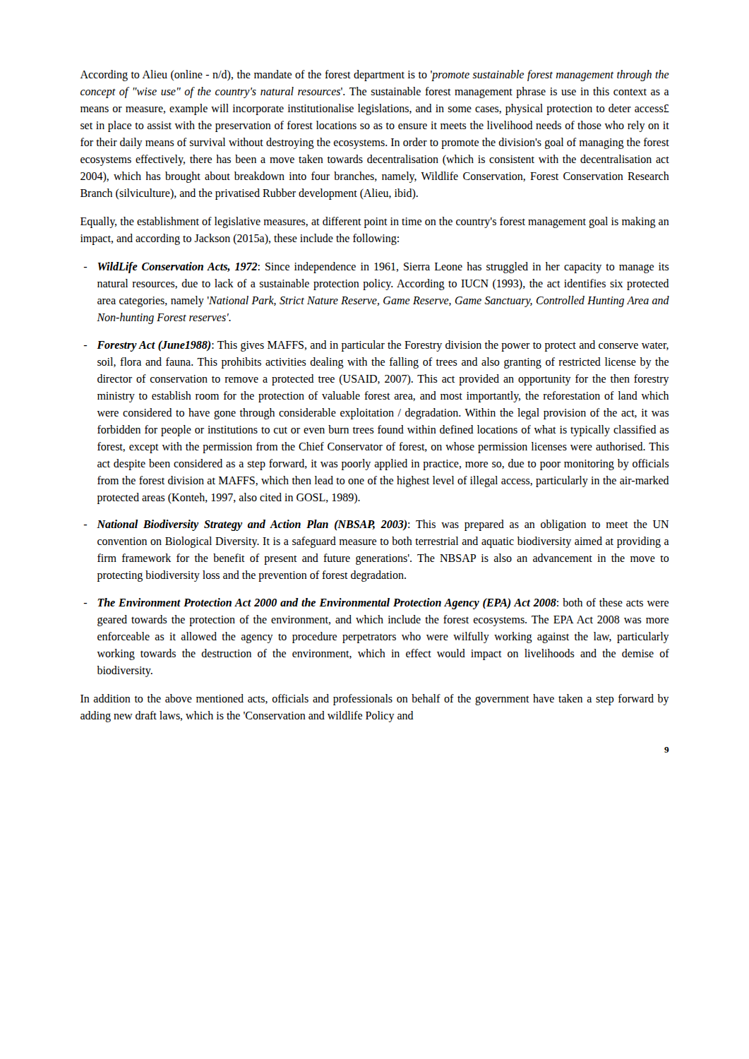According to Alieu (online - n/d), the mandate of the forest department is to 'promote sustainable forest management through the concept of "wise use" of the country's natural resources'. The sustainable forest management phrase is use in this context as a means or measure, example will incorporate institutionalise legislations, and in some cases, physical protection to deter access£ set in place to assist with the preservation of forest locations so as to ensure it meets the livelihood needs of those who rely on it for their daily means of survival without destroying the ecosystems. In order to promote the division's goal of managing the forest ecosystems effectively, there has been a move taken towards decentralisation (which is consistent with the decentralisation act 2004), which has brought about breakdown into four branches, namely, Wildlife Conservation, Forest Conservation Research Branch (silviculture), and the privatised Rubber development (Alieu, ibid).
Equally, the establishment of legislative measures, at different point in time on the country's forest management goal is making an impact, and according to Jackson (2015a), these include the following:
WildLife Conservation Acts, 1972: Since independence in 1961, Sierra Leone has struggled in her capacity to manage its natural resources, due to lack of a sustainable protection policy. According to IUCN (1993), the act identifies six protected area categories, namely 'National Park, Strict Nature Reserve, Game Reserve, Game Sanctuary, Controlled Hunting Area and Non-hunting Forest reserves'.
Forestry Act (June1988): This gives MAFFS, and in particular the Forestry division the power to protect and conserve water, soil, flora and fauna. This prohibits activities dealing with the falling of trees and also granting of restricted license by the director of conservation to remove a protected tree (USAID, 2007). This act provided an opportunity for the then forestry ministry to establish room for the protection of valuable forest area, and most importantly, the reforestation of land which were considered to have gone through considerable exploitation / degradation. Within the legal provision of the act, it was forbidden for people or institutions to cut or even burn trees found within defined locations of what is typically classified as forest, except with the permission from the Chief Conservator of forest, on whose permission licenses were authorised. This act despite been considered as a step forward, it was poorly applied in practice, more so, due to poor monitoring by officials from the forest division at MAFFS, which then lead to one of the highest level of illegal access, particularly in the air-marked protected areas (Konteh, 1997, also cited in GOSL, 1989).
National Biodiversity Strategy and Action Plan (NBSAP, 2003): This was prepared as an obligation to meet the UN convention on Biological Diversity. It is a safeguard measure to both terrestrial and aquatic biodiversity aimed at providing a firm framework for the benefit of present and future generations'. The NBSAP is also an advancement in the move to protecting biodiversity loss and the prevention of forest degradation.
The Environment Protection Act 2000 and the Environmental Protection Agency (EPA) Act 2008: both of these acts were geared towards the protection of the environment, and which include the forest ecosystems. The EPA Act 2008 was more enforceable as it allowed the agency to procedure perpetrators who were wilfully working against the law, particularly working towards the destruction of the environment, which in effect would impact on livelihoods and the demise of biodiversity.
In addition to the above mentioned acts, officials and professionals on behalf of the government have taken a step forward by adding new draft laws, which is the 'Conservation and wildlife Policy and
9